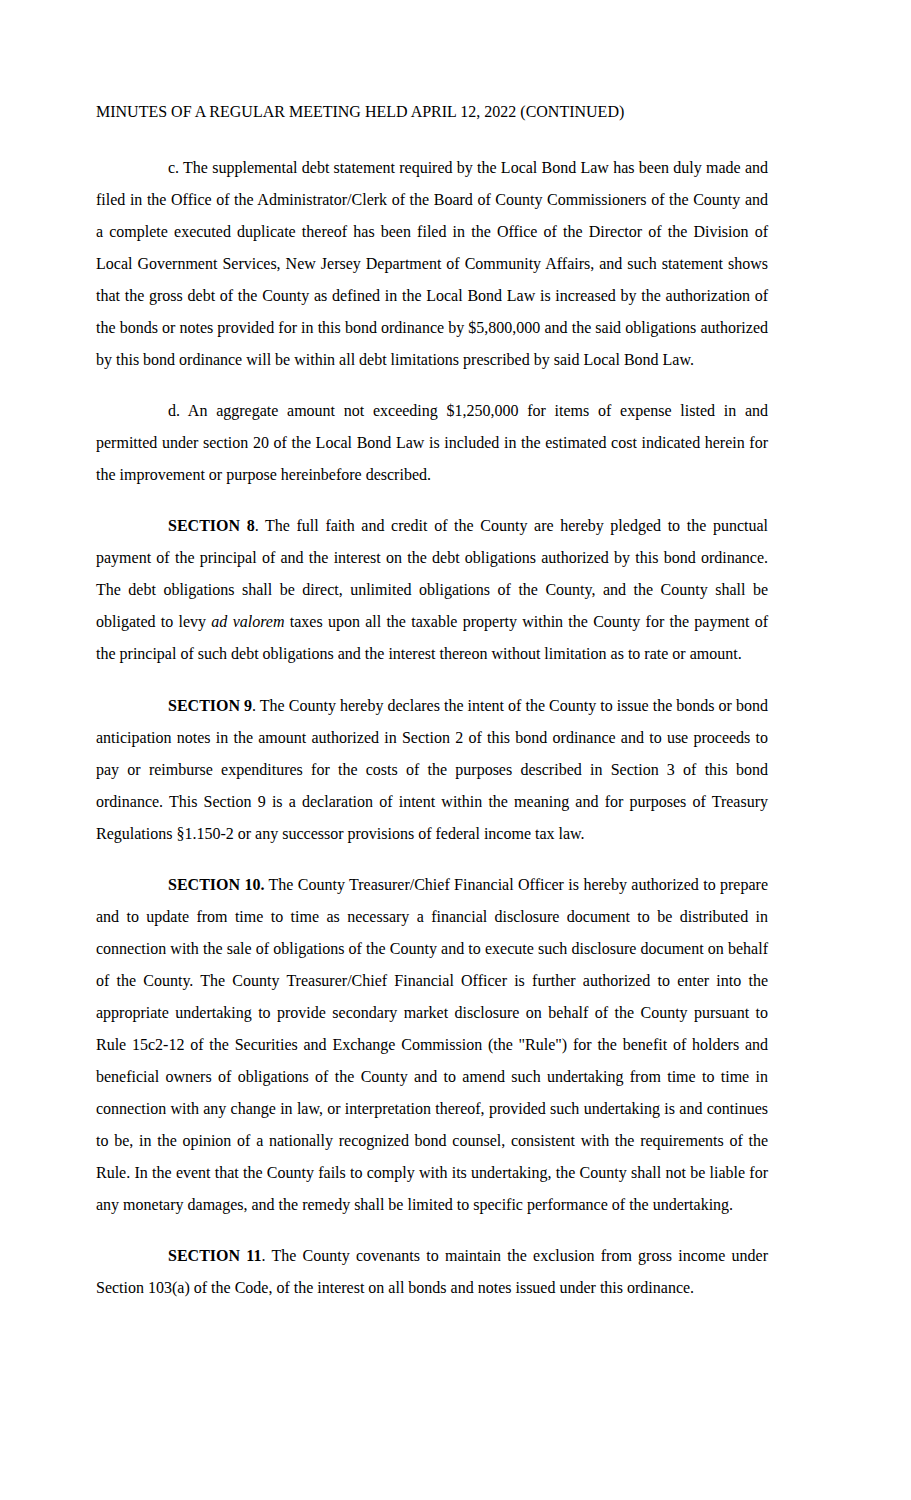MINUTES OF A REGULAR MEETING HELD APRIL 12, 2022 (CONTINUED)
c. The supplemental debt statement required by the Local Bond Law has been duly made and filed in the Office of the Administrator/Clerk of the Board of County Commissioners of the County and a complete executed duplicate thereof has been filed in the Office of the Director of the Division of Local Government Services, New Jersey Department of Community Affairs, and such statement shows that the gross debt of the County as defined in the Local Bond Law is increased by the authorization of the bonds or notes provided for in this bond ordinance by $5,800,000 and the said obligations authorized by this bond ordinance will be within all debt limitations prescribed by said Local Bond Law.
d. An aggregate amount not exceeding $1,250,000 for items of expense listed in and permitted under section 20 of the Local Bond Law is included in the estimated cost indicated herein for the improvement or purpose hereinbefore described.
SECTION 8. The full faith and credit of the County are hereby pledged to the punctual payment of the principal of and the interest on the debt obligations authorized by this bond ordinance. The debt obligations shall be direct, unlimited obligations of the County, and the County shall be obligated to levy ad valorem taxes upon all the taxable property within the County for the payment of the principal of such debt obligations and the interest thereon without limitation as to rate or amount.
SECTION 9. The County hereby declares the intent of the County to issue the bonds or bond anticipation notes in the amount authorized in Section 2 of this bond ordinance and to use proceeds to pay or reimburse expenditures for the costs of the purposes described in Section 3 of this bond ordinance. This Section 9 is a declaration of intent within the meaning and for purposes of Treasury Regulations §1.150-2 or any successor provisions of federal income tax law.
SECTION 10. The County Treasurer/Chief Financial Officer is hereby authorized to prepare and to update from time to time as necessary a financial disclosure document to be distributed in connection with the sale of obligations of the County and to execute such disclosure document on behalf of the County. The County Treasurer/Chief Financial Officer is further authorized to enter into the appropriate undertaking to provide secondary market disclosure on behalf of the County pursuant to Rule 15c2-12 of the Securities and Exchange Commission (the "Rule") for the benefit of holders and beneficial owners of obligations of the County and to amend such undertaking from time to time in connection with any change in law, or interpretation thereof, provided such undertaking is and continues to be, in the opinion of a nationally recognized bond counsel, consistent with the requirements of the Rule. In the event that the County fails to comply with its undertaking, the County shall not be liable for any monetary damages, and the remedy shall be limited to specific performance of the undertaking.
SECTION 11. The County covenants to maintain the exclusion from gross income under Section 103(a) of the Code, of the interest on all bonds and notes issued under this ordinance.